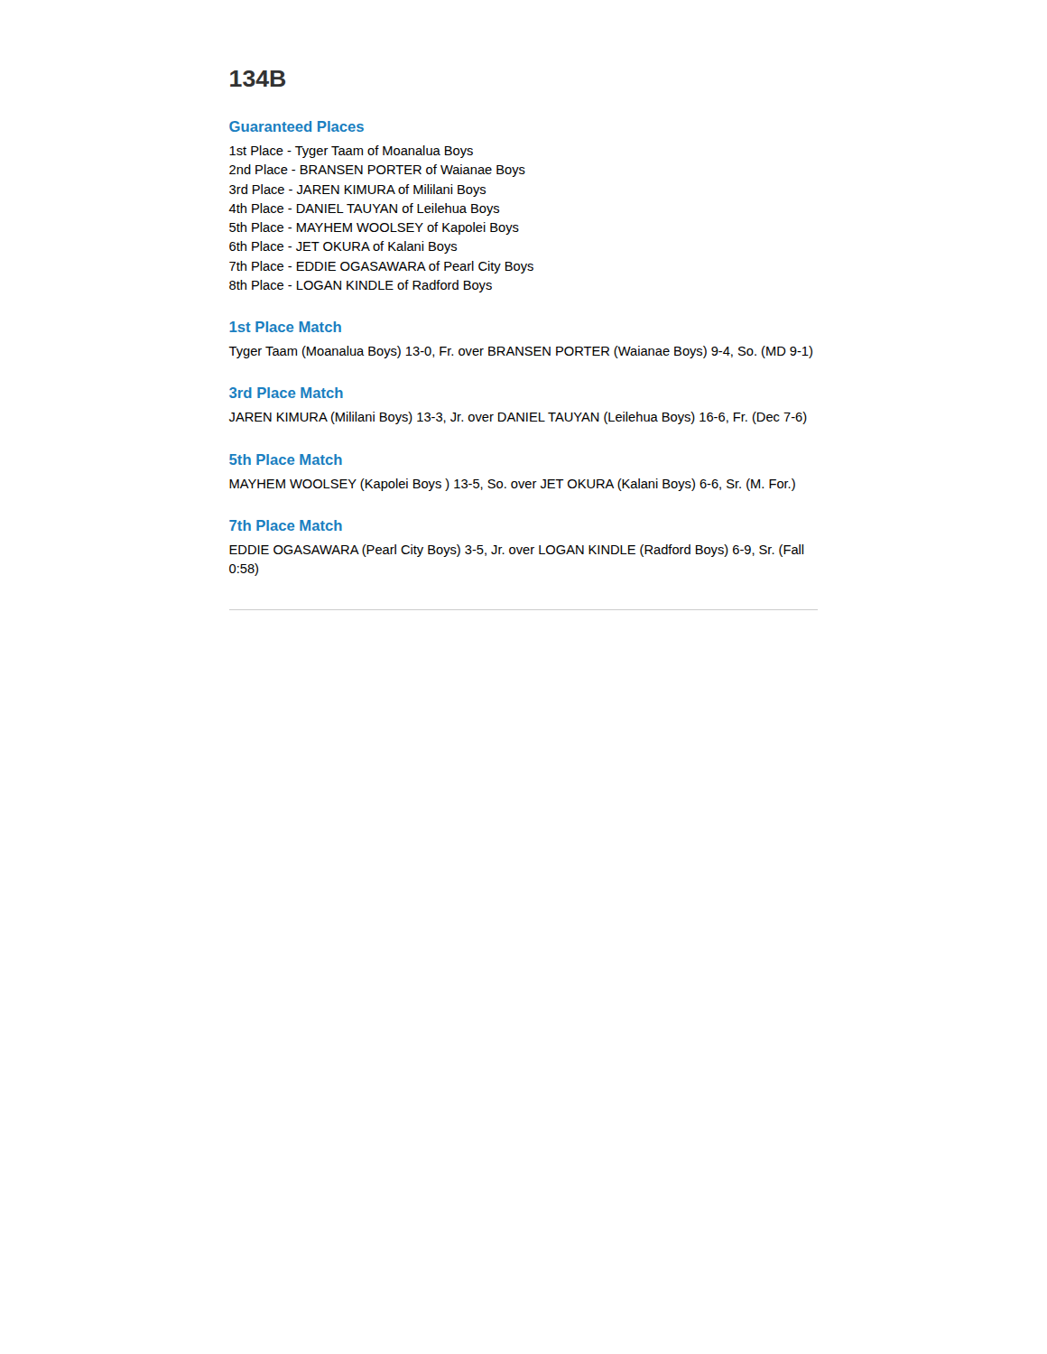134B
Guaranteed Places
1st Place - Tyger Taam of Moanalua Boys
2nd Place - BRANSEN PORTER of Waianae Boys
3rd Place - JAREN KIMURA of Mililani Boys
4th Place - DANIEL TAUYAN of Leilehua Boys
5th Place - MAYHEM WOOLSEY of Kapolei Boys
6th Place - JET OKURA of Kalani Boys
7th Place - EDDIE OGASAWARA of Pearl City Boys
8th Place - LOGAN KINDLE of Radford Boys
1st Place Match
Tyger Taam (Moanalua Boys) 13-0, Fr. over BRANSEN PORTER (Waianae Boys) 9-4, So. (MD 9-1)
3rd Place Match
JAREN KIMURA (Mililani Boys) 13-3, Jr. over DANIEL TAUYAN (Leilehua Boys) 16-6, Fr. (Dec 7-6)
5th Place Match
MAYHEM WOOLSEY (Kapolei Boys ) 13-5, So. over JET OKURA (Kalani Boys) 6-6, Sr. (M. For.)
7th Place Match
EDDIE OGASAWARA (Pearl City Boys) 3-5, Jr. over LOGAN KINDLE (Radford Boys) 6-9, Sr. (Fall 0:58)